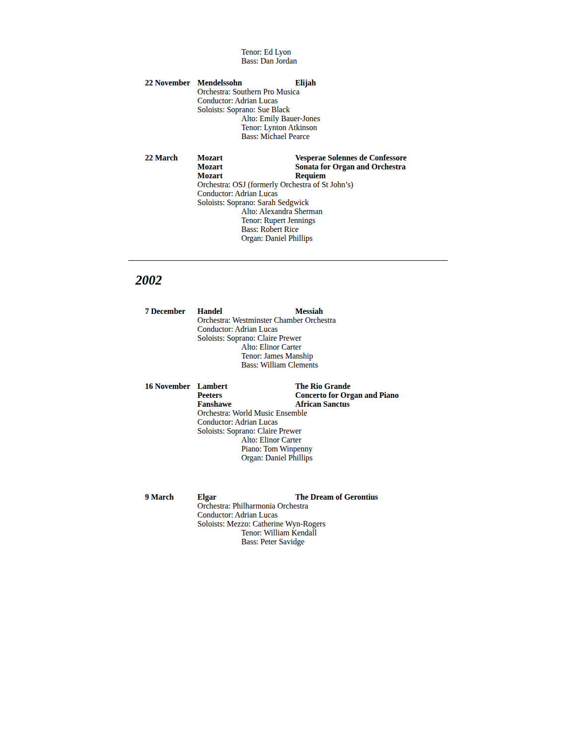Tenor: Ed Lyon
Bass: Dan Jordan
22 November
| Mendelssohn | Elijah |
Orchestra: Southern Pro Musica
Conductor: Adrian Lucas
Soloists: Soprano: Sue Black
Alto: Emily Bauer-Jones
Tenor: Lynton Atkinson
Bass: Michael Pearce
22 March
| Mozart | Vesperae Solennes de Confessore |
| Mozart | Sonata for Organ and Orchestra |
| Mozart | Requiem |
Orchestra: OSJ (formerly Orchestra of St John’s)
Conductor: Adrian Lucas
Soloists: Soprano: Sarah Sedgwick
Alto: Alexandra Sherman
Tenor: Rupert Jennings
Bass: Robert Rice
Organ: Daniel Phillips
2002
7 December
| Handel | Messiah |
Orchestra: Westminster Chamber Orchestra
Conductor: Adrian Lucas
Soloists: Soprano: Claire Prewer
Alto: Elinor Carter
Tenor: James Manship
Bass: William Clements
16 November
| Lambert | The Rio Grande |
| Peeters | Concerto for Organ and Piano |
| Fanshawe | African Sanctus |
Orchestra: World Music Ensemble
Conductor: Adrian Lucas
Soloists: Soprano: Claire Prewer
Alto: Elinor Carter
Piano: Tom Winpenny
Organ: Daniel Phillips
9 March
| Elgar | The Dream of Gerontius |
Orchestra: Philharmonia Orchestra
Conductor: Adrian Lucas
Soloists: Mezzo: Catherine Wyn-Rogers
Tenor: William Kendall
Bass: Peter Savidge